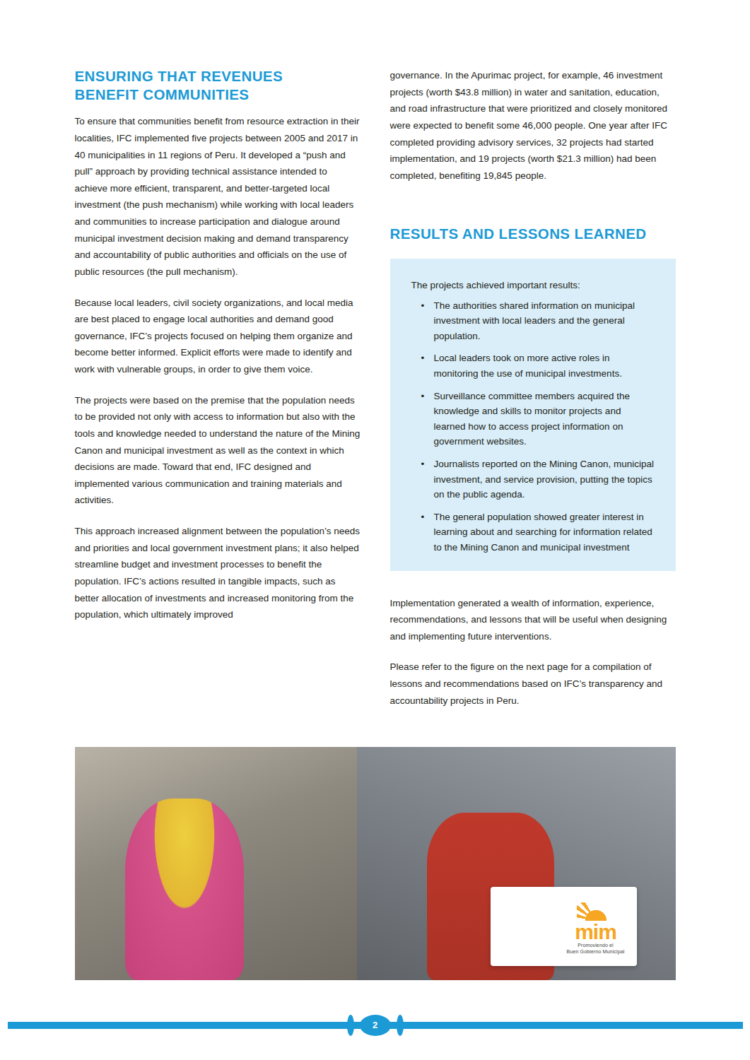Ensuring that revenues
benefit communities
To ensure that communities benefit from resource extraction in their localities, IFC implemented five projects between 2005 and 2017 in 40 municipalities in 11 regions of Peru. It developed a “push and pull” approach by providing technical assistance intended to achieve more efficient, transparent, and better-targeted local investment (the push mechanism) while working with local leaders and communities to increase participation and dialogue around municipal investment decision making and demand transparency and accountability of public authorities and officials on the use of public resources (the pull mechanism).
Because local leaders, civil society organizations, and local media are best placed to engage local authorities and demand good governance, IFC’s projects focused on helping them organize and become better informed. Explicit efforts were made to identify and work with vulnerable groups, in order to give them voice.
The projects were based on the premise that the population needs to be provided not only with access to information but also with the tools and knowledge needed to understand the nature of the Mining Canon and municipal investment as well as the context in which decisions are made. Toward that end, IFC designed and implemented various communication and training materials and activities.
This approach increased alignment between the population’s needs and priorities and local government investment plans; it also helped streamline budget and investment processes to benefit the population. IFC’s actions resulted in tangible impacts, such as better allocation of investments and increased monitoring from the population, which ultimately improved
governance. In the Apurimac project, for example, 46 investment projects (worth $43.8 million) in water and sanitation, education, and road infrastructure that were prioritized and closely monitored were expected to benefit some 46,000 people. One year after IFC completed providing advisory services, 32 projects had started implementation, and 19 projects (worth $21.3 million) had been completed, benefiting 19,845 people.
Results and lessons learned
The projects achieved important results:
The authorities shared information on municipal investment with local leaders and the general population.
Local leaders took on more active roles in monitoring the use of municipal investments.
Surveillance committee members acquired the knowledge and skills to monitor projects and learned how to access project information on government websites.
Journalists reported on the Mining Canon, municipal investment, and service provision, putting the topics on the public agenda.
The general population showed greater interest in learning about and searching for information related to the Mining Canon and municipal investment
Implementation generated a wealth of information, experience, recommendations, and lessons that will be useful when designing and implementing future interventions.
Please refer to the figure on the next page for a compilation of lessons and recommendations based on IFC’s transparency and accountability projects in Peru.
mim
Promoviendo el
Buen Gobierno Municipal
2